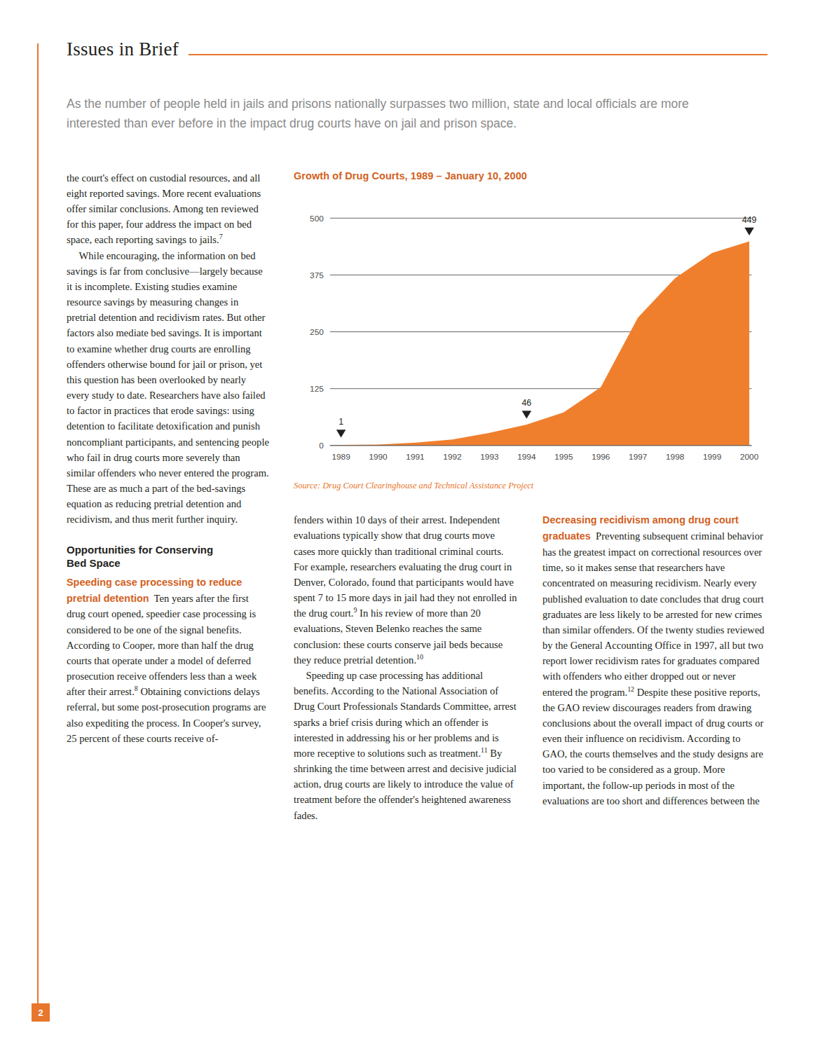Issues in Brief
As the number of people held in jails and prisons nationally surpasses two million, state and local officials are more interested than ever before in the impact drug courts have on jail and prison space.
the court's effect on custodial resources, and all eight reported savings. More recent evaluations offer similar conclusions. Among ten reviewed for this paper, four address the impact on bed space, each reporting savings to jails.7
While encouraging, the information on bed savings is far from conclusive—largely because it is incomplete. Existing studies examine resource savings by measuring changes in pretrial detention and recidivism rates. But other factors also mediate bed savings. It is important to examine whether drug courts are enrolling offenders otherwise bound for jail or prison, yet this question has been overlooked by nearly every study to date. Researchers have also failed to factor in practices that erode savings: using detention to facilitate detoxification and punish noncompliant participants, and sentencing people who fail in drug courts more severely than similar offenders who never entered the program. These are as much a part of the bed-savings equation as reducing pretrial detention and recidivism, and thus merit further inquiry.
Opportunities for Conserving
Bed Space
Speeding case processing to reduce pretrial detention Ten years after the first drug court opened, speedier case processing is considered to be one of the signal benefits. According to Cooper, more than half the drug courts that operate under a model of deferred prosecution receive offenders less than a week after their arrest.8 Obtaining convictions delays referral, but some post-prosecution programs are also expediting the process. In Cooper's survey, 25 percent of these courts receive of-
Growth of Drug Courts, 1989 – January 10, 2000
500 375 250 125 0 449 46 1 1989 1990 1991 1992 1993 1994 1995 1996 1997 1998 1999 2000
Source: Drug Court Clearinghouse and Technical Assistance Project
fenders within 10 days of their arrest. Independent evaluations typically show that drug courts move cases more quickly than traditional criminal courts. For example, researchers evaluating the drug court in Denver, Colorado, found that participants would have spent 7 to 15 more days in jail had they not enrolled in the drug court.9 In his review of more than 20 evaluations, Steven Belenko reaches the same conclusion: these courts conserve jail beds because they reduce pretrial detention.10
Speeding up case processing has additional benefits. According to the National Association of Drug Court Professionals Standards Committee, arrest sparks a brief crisis during which an offender is interested in addressing his or her problems and is more receptive to solutions such as treatment.11 By shrinking the time between arrest and decisive judicial action, drug courts are likely to introduce the value of treatment before the offender's heightened awareness fades.
Decreasing recidivism among drug court graduates Preventing subsequent criminal behavior has the greatest impact on correctional resources over time, so it makes sense that researchers have concentrated on measuring recidivism. Nearly every published evaluation to date concludes that drug court graduates are less likely to be arrested for new crimes than similar offenders. Of the twenty studies reviewed by the General Accounting Office in 1997, all but two report lower recidivism rates for graduates compared with offenders who either dropped out or never entered the program.12 Despite these positive reports, the GAO review discourages readers from drawing conclusions about the overall impact of drug courts or even their influence on recidivism. According to GAO, the courts themselves and the study designs are too varied to be considered as a group. More important, the follow-up periods in most of the evaluations are too short and differences between the
2